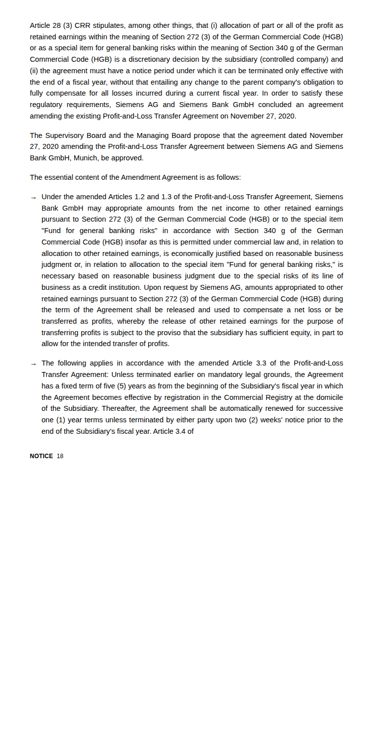Article 28 (3) CRR stipulates, among other things, that (i) allocation of part or all of the profit as retained earnings within the meaning of Section 272 (3) of the German Commercial Code (HGB) or as a special item for general banking risks within the meaning of Section 340 g of the German Commercial Code (HGB) is a discretionary decision by the subsidiary (controlled company) and (ii) the agreement must have a notice period under which it can be terminated only effective with the end of a fiscal year, without that entailing any change to the parent company's obligation to fully compensate for all losses incurred during a current fiscal year. In order to satisfy these regulatory requirements, Siemens AG and Siemens Bank GmbH concluded an agreement amending the existing Profit-and-Loss Transfer Agreement on November 27, 2020.
The Supervisory Board and the Managing Board propose that the agreement dated November 27, 2020 amending the Profit-and-Loss Transfer Agreement between Siemens AG and Siemens Bank GmbH, Munich, be approved.
The essential content of the Amendment Agreement is as follows:
Under the amended Articles 1.2 and 1.3 of the Profit-and-Loss Transfer Agreement, Siemens Bank GmbH may appropriate amounts from the net income to other retained earnings pursuant to Section 272 (3) of the German Commercial Code (HGB) or to the special item "Fund for general banking risks" in accordance with Section 340 g of the German Commercial Code (HGB) insofar as this is permitted under commercial law and, in relation to allocation to other retained earnings, is economically justified based on reasonable business judgment or, in relation to allocation to the special item "Fund for general banking risks," is necessary based on reasonable business judgment due to the special risks of its line of business as a credit institution. Upon request by Siemens AG, amounts appropriated to other retained earnings pursuant to Section 272 (3) of the German Commercial Code (HGB) during the term of the Agreement shall be released and used to compensate a net loss or be transferred as profits, whereby the release of other retained earnings for the purpose of transferring profits is subject to the proviso that the subsidiary has sufficient equity, in part to allow for the intended transfer of profits.
The following applies in accordance with the amended Article 3.3 of the Profit-and-Loss Transfer Agreement: Unless terminated earlier on mandatory legal grounds, the Agreement has a fixed term of five (5) years as from the beginning of the Subsidiary's fiscal year in which the Agreement becomes effective by registration in the Commercial Registry at the domicile of the Subsidiary. Thereafter, the Agreement shall be automatically renewed for successive one (1) year terms unless terminated by either party upon two (2) weeks' notice prior to the end of the Subsidiary's fiscal year. Article 3.4 of
Notice 18